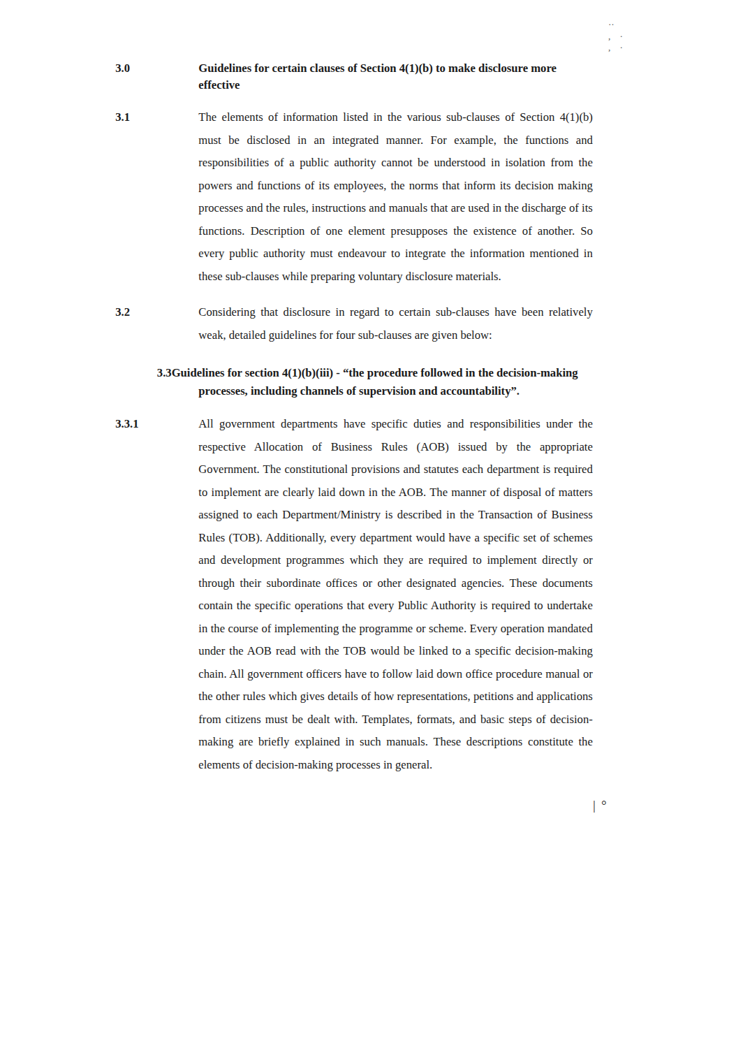·· , · , ·
3.0 Guidelines for certain clauses of Section 4(1)(b) to make disclosure more effective
3.1 The elements of information listed in the various sub-clauses of Section 4(1)(b) must be disclosed in an integrated manner. For example, the functions and responsibilities of a public authority cannot be understood in isolation from the powers and functions of its employees, the norms that inform its decision making processes and the rules, instructions and manuals that are used in the discharge of its functions. Description of one element presupposes the existence of another. So every public authority must endeavour to integrate the information mentioned in these sub-clauses while preparing voluntary disclosure materials.
3.2 Considering that disclosure in regard to certain sub-clauses have been relatively weak, detailed guidelines for four sub-clauses are given below:
3.3 Guidelines for section 4(1)(b)(iii) - “the procedure followed in the decision-making processes, including channels of supervision and accountability”.
3.3.1 All government departments have specific duties and responsibilities under the respective Allocation of Business Rules (AOB) issued by the appropriate Government. The constitutional provisions and statutes each department is required to implement are clearly laid down in the AOB. The manner of disposal of matters assigned to each Department/Ministry is described in the Transaction of Business Rules (TOB). Additionally, every department would have a specific set of schemes and development programmes which they are required to implement directly or through their subordinate offices or other designated agencies. These documents contain the specific operations that every Public Authority is required to undertake in the course of implementing the programme or scheme. Every operation mandated under the AOB read with the TOB would be linked to a specific decision-making chain. All government officers have to follow laid down office procedure manual or the other rules which gives details of how representations, petitions and applications from citizens must be dealt with. Templates, formats, and basic steps of decision-making are briefly explained in such manuals. These descriptions constitute the elements of decision-making processes in general.
|  °